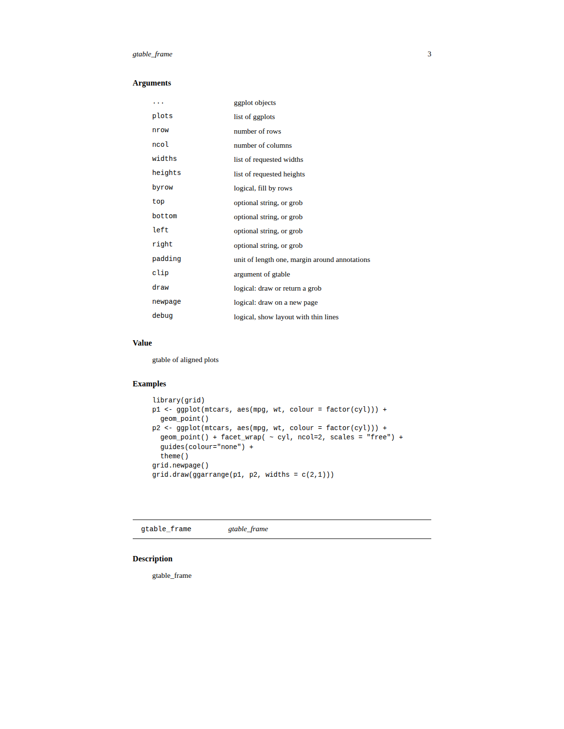gtable_frame 3
Arguments
| ... | ggplot objects |
| plots | list of ggplots |
| nrow | number of rows |
| ncol | number of columns |
| widths | list of requested widths |
| heights | list of requested heights |
| byrow | logical, fill by rows |
| top | optional string, or grob |
| bottom | optional string, or grob |
| left | optional string, or grob |
| right | optional string, or grob |
| padding | unit of length one, margin around annotations |
| clip | argument of gtable |
| draw | logical: draw or return a grob |
| newpage | logical: draw on a new page |
| debug | logical, show layout with thin lines |
Value
gtable of aligned plots
Examples
library(grid)
p1 <- ggplot(mtcars, aes(mpg, wt, colour = factor(cyl))) +
  geom_point()
p2 <- ggplot(mtcars, aes(mpg, wt, colour = factor(cyl))) +
  geom_point() + facet_wrap( ~ cyl, ncol=2, scales = "free") +
  guides(colour="none") +
  theme()
grid.newpage()
grid.draw(ggarrange(p1, p2, widths = c(2,1)))
gtable_frame gtable_frame
Description
gtable_frame